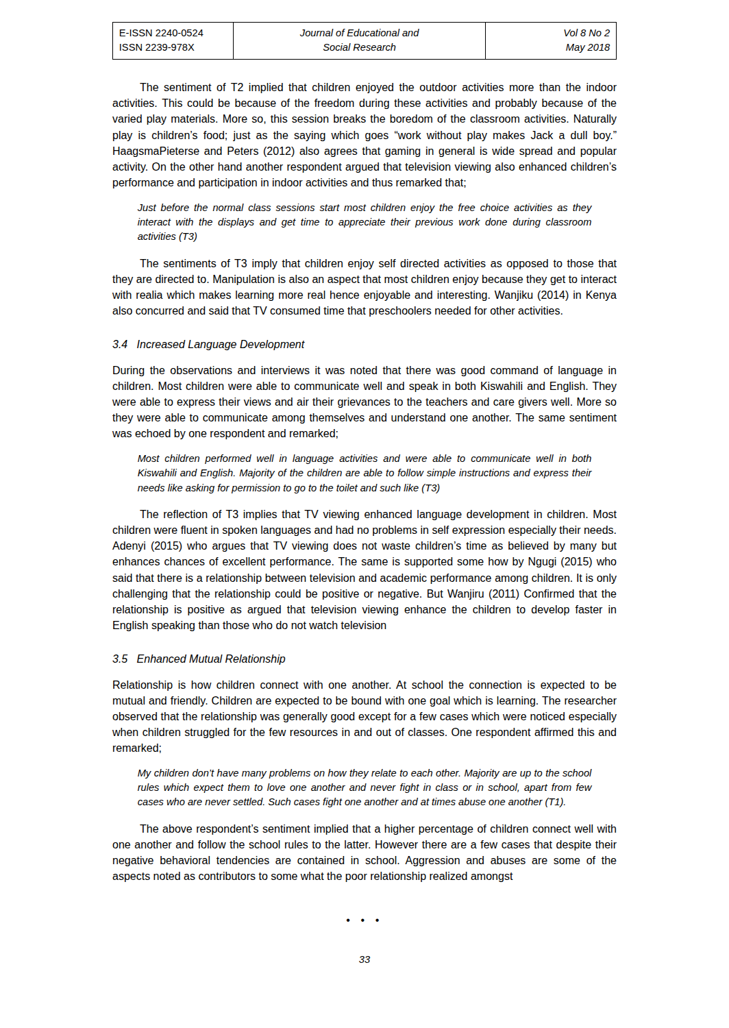| E-ISSN 2240-0524 ISSN 2239-978X | Journal of Educational and Social Research | Vol 8 No 2 May 2018 |
The sentiment of T2 implied that children enjoyed the outdoor activities more than the indoor activities. This could be because of the freedom during these activities and probably because of the varied play materials. More so, this session breaks the boredom of the classroom activities. Naturally play is children’s food; just as the saying which goes “work without play makes Jack a dull boy.” HaagsmaPieterse and Peters (2012) also agrees that gaming in general is wide spread and popular activity. On the other hand another respondent argued that television viewing also enhanced children’s performance and participation in indoor activities and thus remarked that;
Just before the normal class sessions start most children enjoy the free choice activities as they interact with the displays and get time to appreciate their previous work done during classroom activities (T3)
The sentiments of T3 imply that children enjoy self directed activities as opposed to those that they are directed to. Manipulation is also an aspect that most children enjoy because they get to interact with realia which makes learning more real hence enjoyable and interesting. Wanjiku (2014) in Kenya also concurred and said that TV consumed time that preschoolers needed for other activities.
3.4 Increased Language Development
During the observations and interviews it was noted that there was good command of language in children. Most children were able to communicate well and speak in both Kiswahili and English. They were able to express their views and air their grievances to the teachers and care givers well. More so they were able to communicate among themselves and understand one another. The same sentiment was echoed by one respondent and remarked;
Most children performed well in language activities and were able to communicate well in both Kiswahili and English. Majority of the children are able to follow simple instructions and express their needs like asking for permission to go to the toilet and such like (T3)
The reflection of T3 implies that TV viewing enhanced language development in children. Most children were fluent in spoken languages and had no problems in self expression especially their needs. Adenyi (2015) who argues that TV viewing does not waste children’s time as believed by many but enhances chances of excellent performance. The same is supported some how by Ngugi (2015) who said that there is a relationship between television and academic performance among children. It is only challenging that the relationship could be positive or negative. But Wanjiru (2011) Confirmed that the relationship is positive as argued that television viewing enhance the children to develop faster in English speaking than those who do not watch television
3.5 Enhanced Mutual Relationship
Relationship is how children connect with one another. At school the connection is expected to be mutual and friendly. Children are expected to be bound with one goal which is learning. The researcher observed that the relationship was generally good except for a few cases which were noticed especially when children struggled for the few resources in and out of classes. One respondent affirmed this and remarked;
My children don’t have many problems on how they relate to each other. Majority are up to the school rules which expect them to love one another and never fight in class or in school, apart from few cases who are never settled. Such cases fight one another and at times abuse one another (T1).
The above respondent’s sentiment implied that a higher percentage of children connect well with one another and follow the school rules to the latter. However there are a few cases that despite their negative behavioral tendencies are contained in school. Aggression and abuses are some of the aspects noted as contributors to some what the poor relationship realized amongst
• • •
33